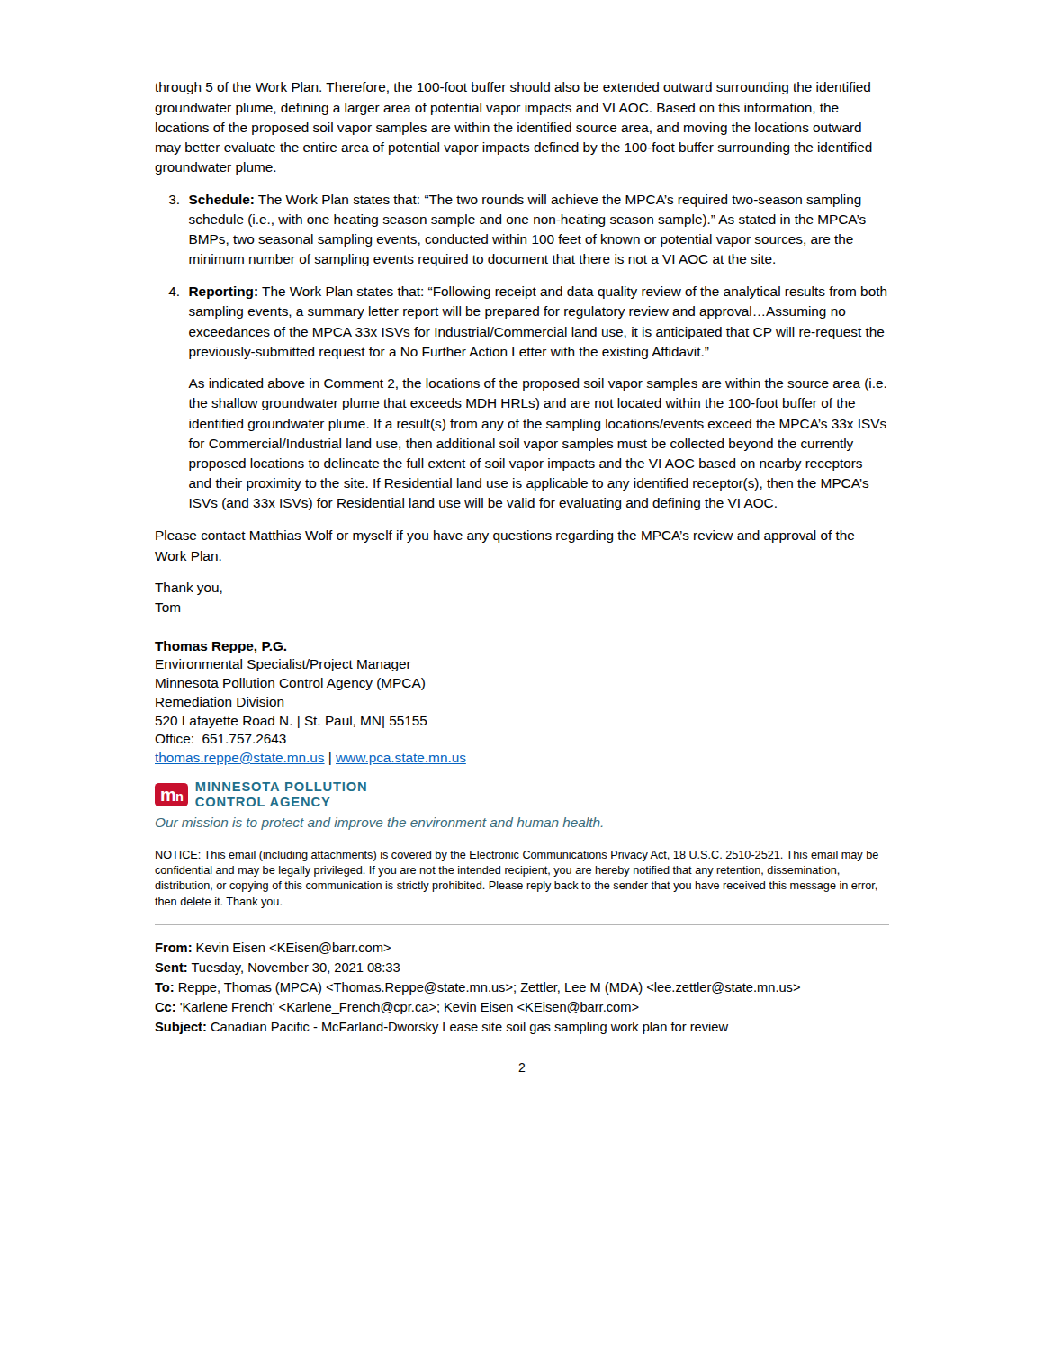through 5 of the Work Plan. Therefore, the 100-foot buffer should also be extended outward surrounding the identified groundwater plume, defining a larger area of potential vapor impacts and VI AOC. Based on this information, the locations of the proposed soil vapor samples are within the identified source area, and moving the locations outward may better evaluate the entire area of potential vapor impacts defined by the 100-foot buffer surrounding the identified groundwater plume.
Schedule: The Work Plan states that: “The two rounds will achieve the MPCA’s required two-season sampling schedule (i.e., with one heating season sample and one non-heating season sample).” As stated in the MPCA’s BMPs, two seasonal sampling events, conducted within 100 feet of known or potential vapor sources, are the minimum number of sampling events required to document that there is not a VI AOC at the site.
Reporting: The Work Plan states that: “Following receipt and data quality review of the analytical results from both sampling events, a summary letter report will be prepared for regulatory review and approval…Assuming no exceedances of the MPCA 33x ISVs for Industrial/Commercial land use, it is anticipated that CP will re-request the previously-submitted request for a No Further Action Letter with the existing Affidavit.”
As indicated above in Comment 2, the locations of the proposed soil vapor samples are within the source area (i.e. the shallow groundwater plume that exceeds MDH HRLs) and are not located within the 100-foot buffer of the identified groundwater plume. If a result(s) from any of the sampling locations/events exceed the MPCA’s 33x ISVs for Commercial/Industrial land use, then additional soil vapor samples must be collected beyond the currently proposed locations to delineate the full extent of soil vapor impacts and the VI AOC based on nearby receptors and their proximity to the site. If Residential land use is applicable to any identified receptor(s), then the MPCA’s ISVs (and 33x ISVs) for Residential land use will be valid for evaluating and defining the VI AOC.
Please contact Matthias Wolf or myself if you have any questions regarding the MPCA’s review and approval of the Work Plan.
Thank you,
Tom
Thomas Reppe, P.G.
Environmental Specialist/Project Manager
Minnesota Pollution Control Agency (MPCA)
Remediation Division
520 Lafayette Road N. | St. Paul, MN| 55155
Office: 651.757.2643
thomas.reppe@state.mn.us | www.pca.state.mn.us
mn MINNESOTA POLLUTION
CONTROL AGENCY
Our mission is to protect and improve the environment and human health.
NOTICE: This email (including attachments) is covered by the Electronic Communications Privacy Act, 18 U.S.C. 2510-2521. This email may be confidential and may be legally privileged. If you are not the intended recipient, you are hereby notified that any retention, dissemination, distribution, or copying of this communication is strictly prohibited. Please reply back to the sender that you have received this message in error, then delete it. Thank you.
From: Kevin Eisen <KEisen@barr.com>
Sent: Tuesday, November 30, 2021 08:33
To: Reppe, Thomas (MPCA) <Thomas.Reppe@state.mn.us>; Zettler, Lee M (MDA) <lee.zettler@state.mn.us>
Cc: 'Karlene French' <Karlene_French@cpr.ca>; Kevin Eisen <KEisen@barr.com>
Subject: Canadian Pacific - McFarland-Dworsky Lease site soil gas sampling work plan for review
2